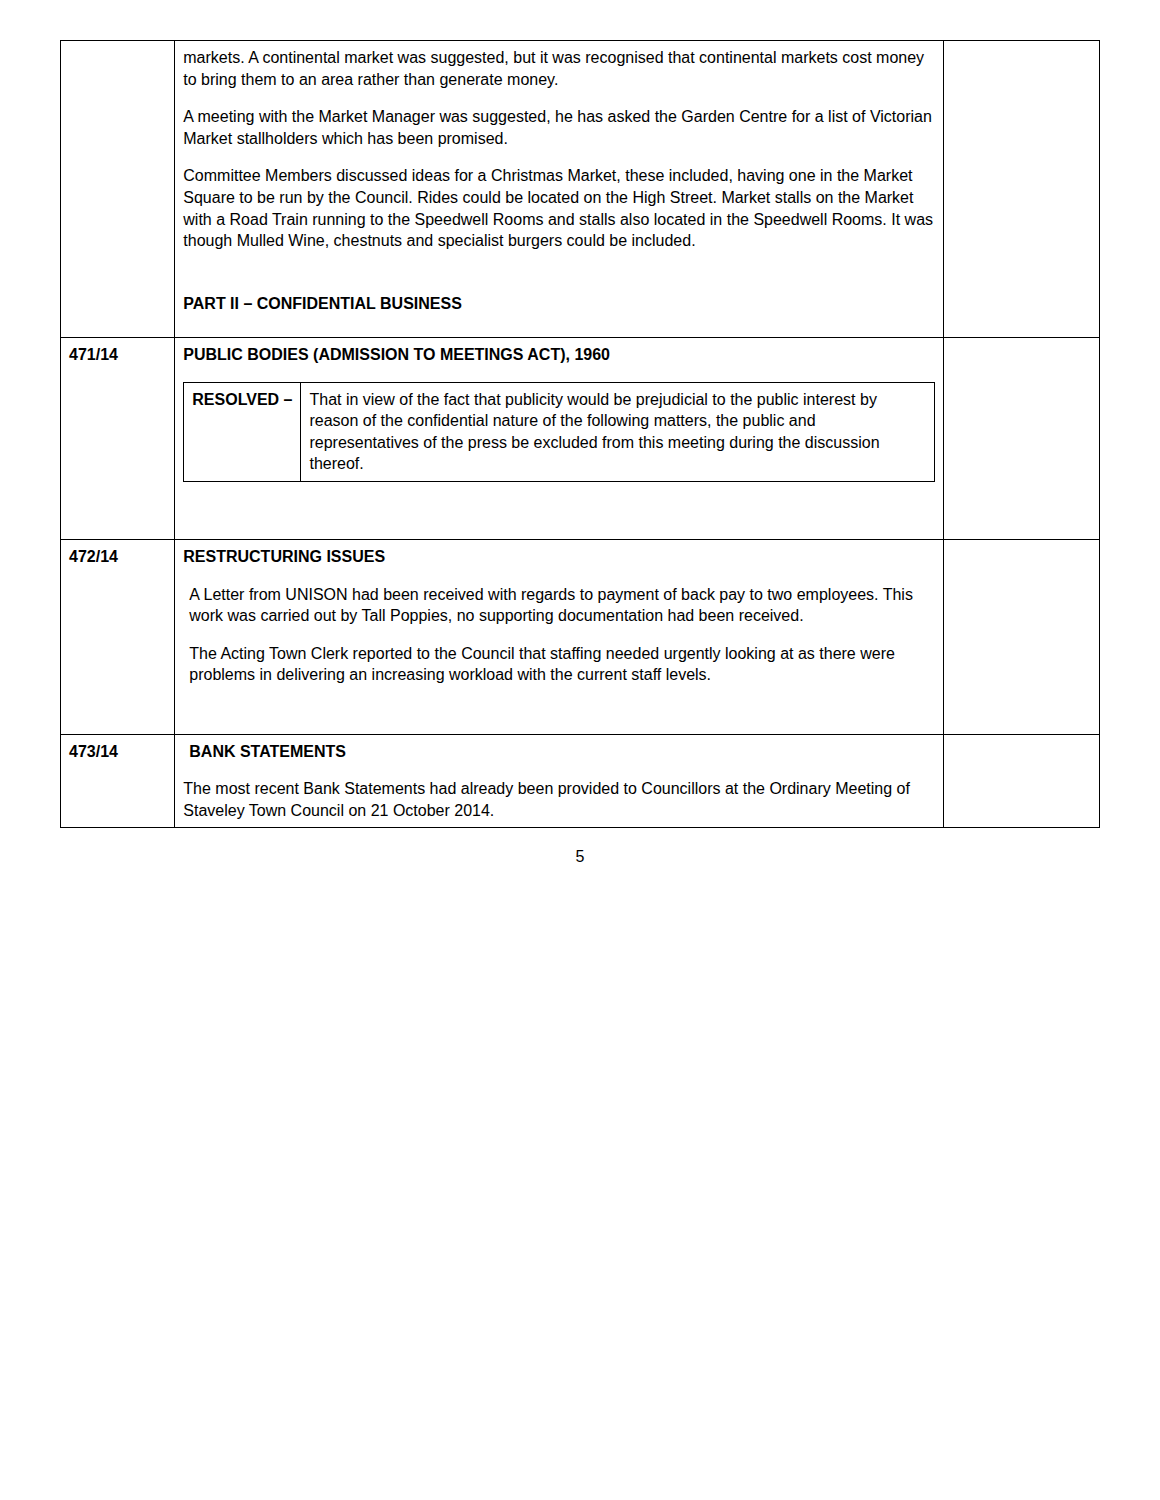| | markets. A continental market was suggested, but it was recognised that continental markets cost money to bring them to an area rather than generate money. A meeting with the Market Manager was suggested, he has asked the Garden Centre for a list of Victorian Market stallholders which has been promised. Committee Members discussed ideas for a Christmas Market, these included, having one in the Market Square to be run by the Council. Rides could be located on the High Street. Market stalls on the Market with a Road Train running to the Speedwell Rooms and stalls also located in the Speedwell Rooms. It was though Mulled Wine, chestnuts and specialist burgers could be included. PART II – CONFIDENTIAL BUSINESS | |
| 471/14 | PUBLIC BODIES (ADMISSION TO MEETINGS ACT), 1960 / RESOLVED – / That in view of the fact that publicity would be prejudicial to the public interest by reason of the confidential nature of the following matters, the public and representatives of the press be excluded from this meeting during the discussion thereof. / | |
| 472/14 | RESTRUCTURING ISSUES A Letter from UNISON had been received with regards to payment of back pay to two employees. This work was carried out by Tall Poppies, no supporting documentation had been received. The Acting Town Clerk reported to the Council that staffing needed urgently looking at as there were problems in delivering an increasing workload with the current staff levels. | |
| 473/14 | BANK STATEMENTS The most recent Bank Statements had already been provided to Councillors at the Ordinary Meeting of Staveley Town Council on 21 October 2014. | |
5